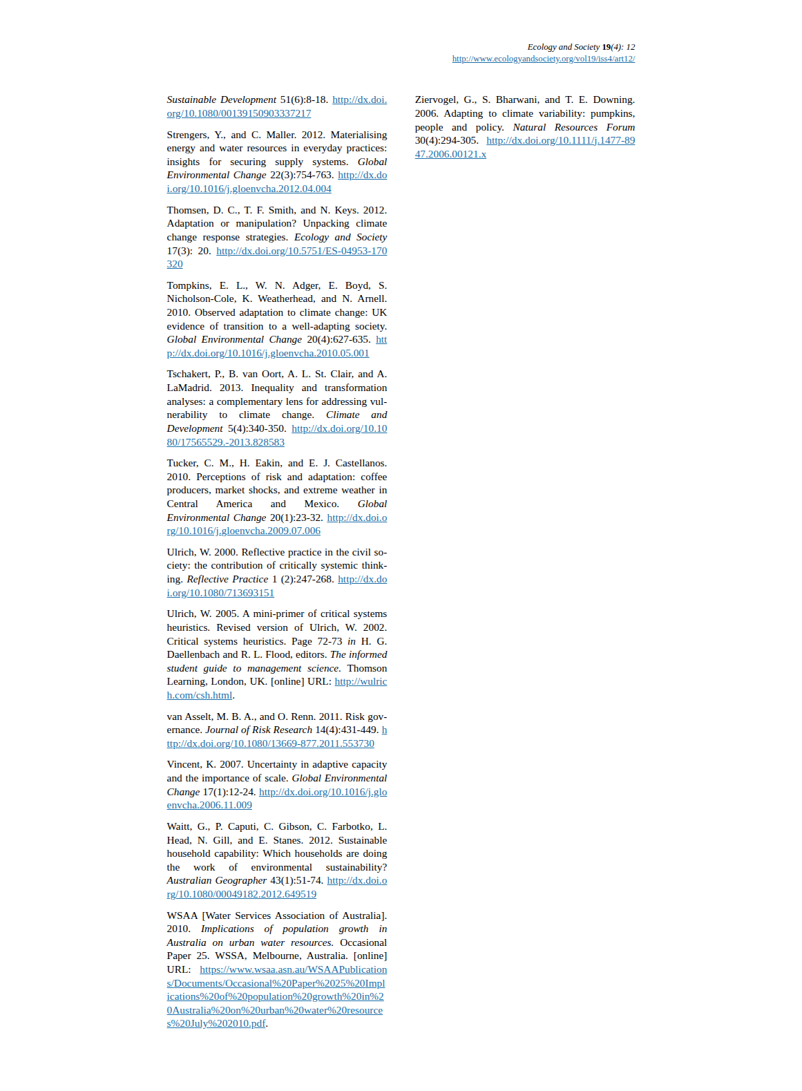Ecology and Society 19(4): 12
http://www.ecologyandsociety.org/vol19/iss4/art12/
Sustainable Development 51(6):8-18. http://dx.doi.org/10.1080/00139150903337217
Strengers, Y., and C. Maller. 2012. Materialising energy and water resources in everyday practices: insights for securing supply systems. Global Environmental Change 22(3):754-763. http://dx.doi.org/10.1016/j.gloenvcha.2012.04.004
Thomsen, D. C., T. F. Smith, and N. Keys. 2012. Adaptation or manipulation? Unpacking climate change response strategies. Ecology and Society 17(3): 20. http://dx.doi.org/10.5751/ES-04953-170320
Tompkins, E. L., W. N. Adger, E. Boyd, S. Nicholson-Cole, K. Weatherhead, and N. Arnell. 2010. Observed adaptation to climate change: UK evidence of transition to a well-adapting society. Global Environmental Change 20(4):627-635. http://dx.doi.org/10.1016/j.gloenvcha.2010.05.001
Tschakert, P., B. van Oort, A. L. St. Clair, and A. LaMadrid. 2013. Inequality and transformation analyses: a complementary lens for addressing vulnerability to climate change. Climate and Development 5(4):340-350. http://dx.doi.org/10.1080/17565529.-2013.828583
Tucker, C. M., H. Eakin, and E. J. Castellanos. 2010. Perceptions of risk and adaptation: coffee producers, market shocks, and extreme weather in Central America and Mexico. Global Environmental Change 20(1):23-32. http://dx.doi.org/10.1016/j.gloenvcha.2009.07.006
Ulrich, W. 2000. Reflective practice in the civil society: the contribution of critically systemic thinking. Reflective Practice 1 (2):247-268. http://dx.doi.org/10.1080/713693151
Ulrich, W. 2005. A mini-primer of critical systems heuristics. Revised version of Ulrich, W. 2002. Critical systems heuristics. Page 72-73 in H. G. Daellenbach and R. L. Flood, editors. The informed student guide to management science. Thomson Learning, London, UK. [online] URL: http://wulrich.com/csh.html.
van Asselt, M. B. A., and O. Renn. 2011. Risk governance. Journal of Risk Research 14(4):431-449. http://dx.doi.org/10.1080/13669-877.2011.553730
Vincent, K. 2007. Uncertainty in adaptive capacity and the importance of scale. Global Environmental Change 17(1):12-24. http://dx.doi.org/10.1016/j.gloenvcha.2006.11.009
Waitt, G., P. Caputi, C. Gibson, C. Farbotko, L. Head, N. Gill, and E. Stanes. 2012. Sustainable household capability: Which households are doing the work of environmental sustainability? Australian Geographer 43(1):51-74. http://dx.doi.org/10.1080/00049182.2012.649519
WSAA [Water Services Association of Australia]. 2010. Implications of population growth in Australia on urban water resources. Occasional Paper 25. WSSA, Melbourne, Australia. [online] URL: https://www.wsaa.asn.au/WSAAPublications/Documents/Occasional%20Paper%2025%20Implications%20of%20population%20growth%20in%20Australia%20on%20urban%20water%20resources%20July%202010.pdf.
Ziervogel, G., S. Bharwani, and T. E. Downing. 2006. Adapting to climate variability: pumpkins, people and policy. Natural Resources Forum 30(4):294-305. http://dx.doi.org/10.1111/j.1477-8947.2006.00121.x